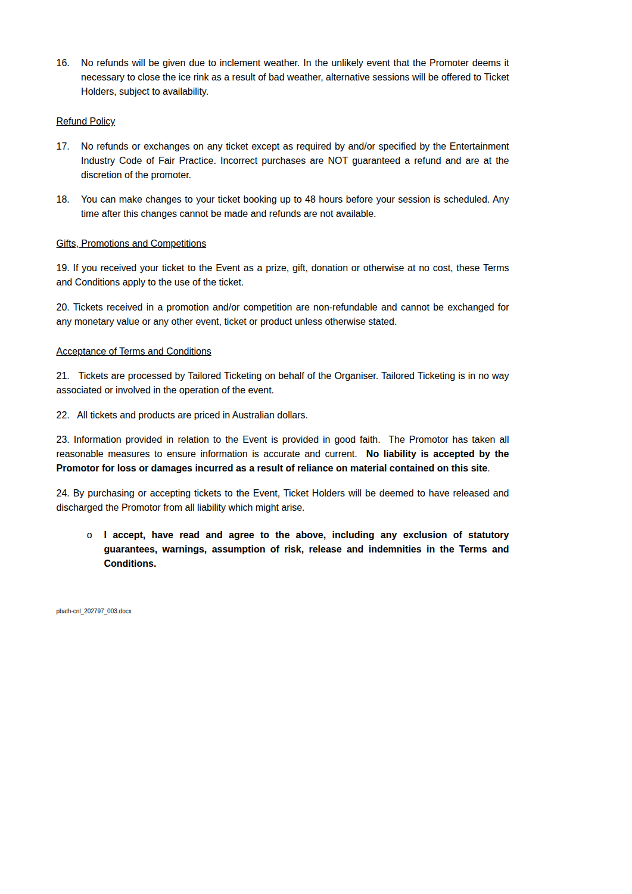16. No refunds will be given due to inclement weather. In the unlikely event that the Promoter deems it necessary to close the ice rink as a result of bad weather, alternative sessions will be offered to Ticket Holders, subject to availability.
Refund Policy
17. No refunds or exchanges on any ticket except as required by and/or specified by the Entertainment Industry Code of Fair Practice. Incorrect purchases are NOT guaranteed a refund and are at the discretion of the promoter.
18. You can make changes to your ticket booking up to 48 hours before your session is scheduled. Any time after this changes cannot be made and refunds are not available.
Gifts, Promotions and Competitions
19. If you received your ticket to the Event as a prize, gift, donation or otherwise at no cost, these Terms and Conditions apply to the use of the ticket.
20. Tickets received in a promotion and/or competition are non-refundable and cannot be exchanged for any monetary value or any other event, ticket or product unless otherwise stated.
Acceptance of Terms and Conditions
21. Tickets are processed by Tailored Ticketing on behalf of the Organiser. Tailored Ticketing is in no way associated or involved in the operation of the event.
22. All tickets and products are priced in Australian dollars.
23. Information provided in relation to the Event is provided in good faith. The Promotor has taken all reasonable measures to ensure information is accurate and current. No liability is accepted by the Promotor for loss or damages incurred as a result of reliance on material contained on this site.
24. By purchasing or accepting tickets to the Event, Ticket Holders will be deemed to have released and discharged the Promotor from all liability which might arise.
I accept, have read and agree to the above, including any exclusion of statutory guarantees, warnings, assumption of risk, release and indemnities in the Terms and Conditions.
pbath-cnl_202797_003.docx